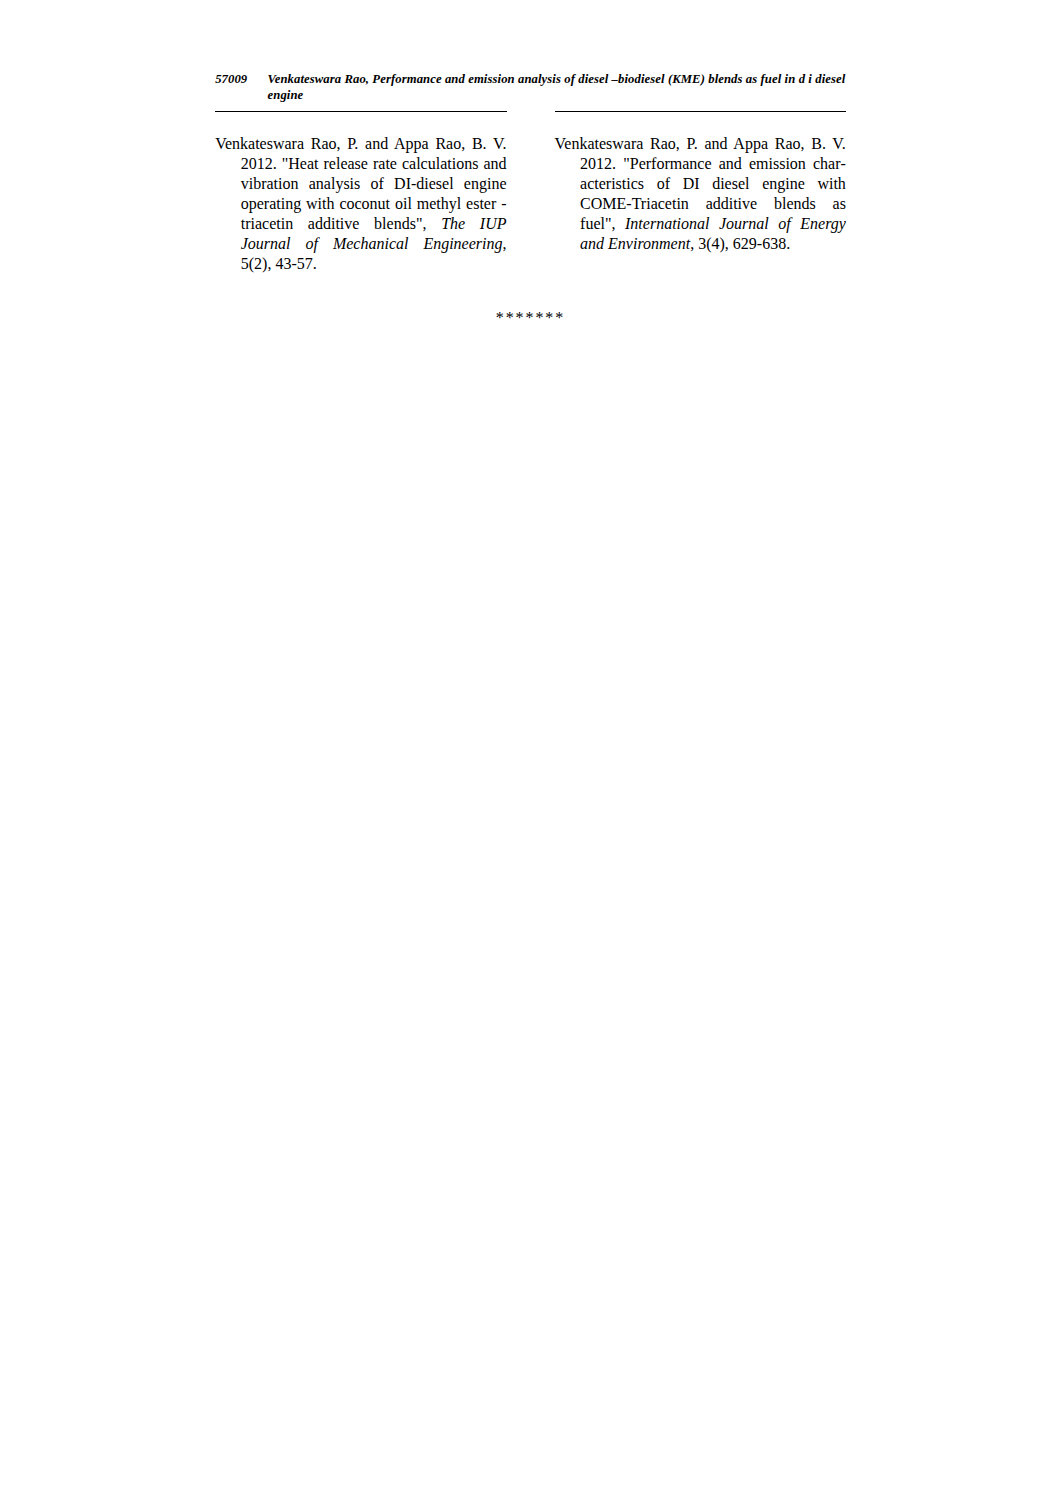57009 Venkateswara Rao, Performance and emission analysis of diesel –biodiesel (KME) blends as fuel in d i diesel engine
Venkateswara Rao, P. and Appa Rao, B. V. 2012. "Heat release rate calculations and vibration analysis of DI-diesel engine operating with coconut oil methyl ester - triacetin additive blends", The IUP Journal of Mechanical Engineering, 5(2), 43-57.
Venkateswara Rao, P. and Appa Rao, B. V. 2012. "Performance and emission characteristics of DI diesel engine with COME-Triacetin additive blends as fuel", International Journal of Energy and Environment, 3(4), 629-638.
*******